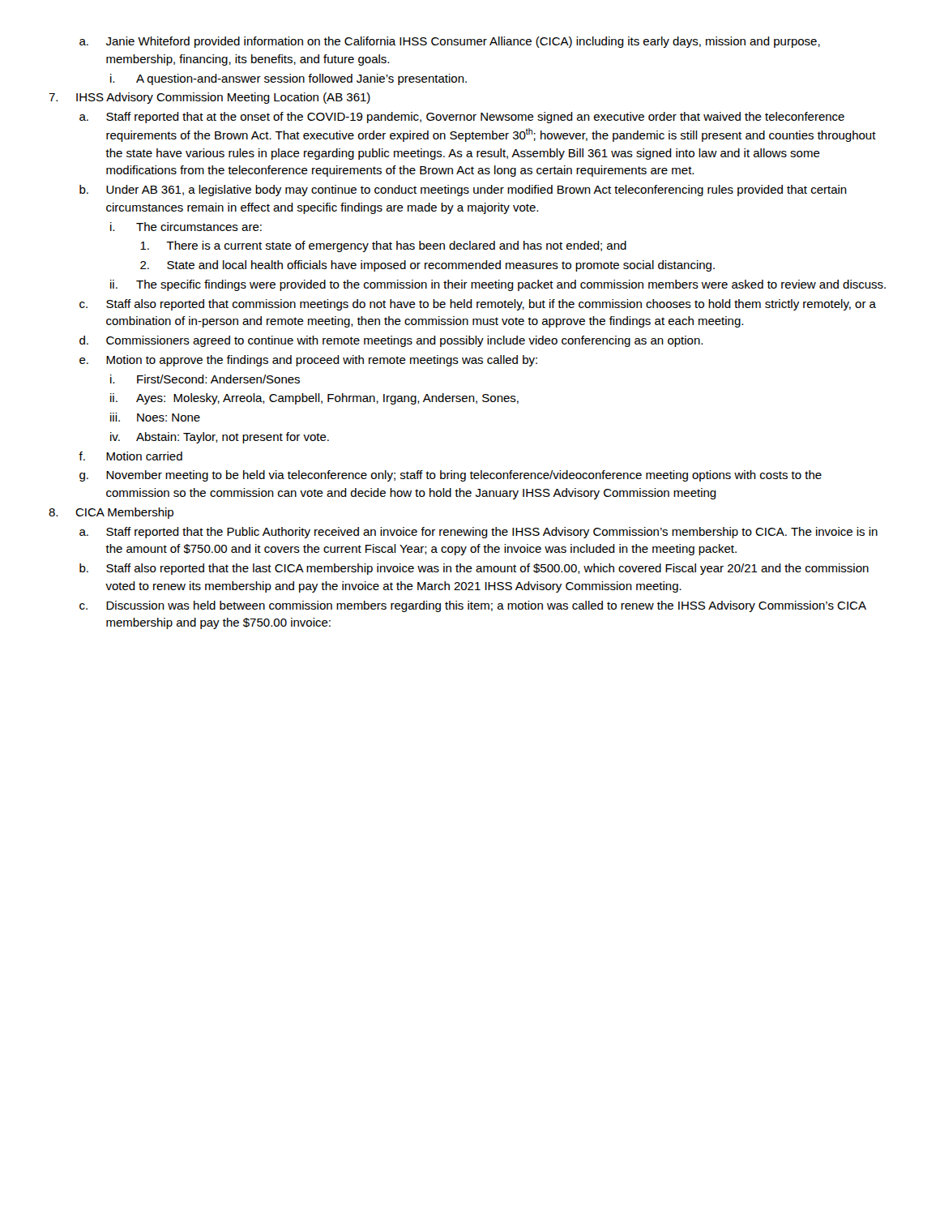a. Janie Whiteford provided information on the California IHSS Consumer Alliance (CICA) including its early days, mission and purpose, membership, financing, its benefits, and future goals.
i. A question-and-answer session followed Janie’s presentation.
7. IHSS Advisory Commission Meeting Location (AB 361)
a. Staff reported that at the onset of the COVID-19 pandemic, Governor Newsome signed an executive order that waived the teleconference requirements of the Brown Act. That executive order expired on September 30th; however, the pandemic is still present and counties throughout the state have various rules in place regarding public meetings. As a result, Assembly Bill 361 was signed into law and it allows some modifications from the teleconference requirements of the Brown Act as long as certain requirements are met.
b. Under AB 361, a legislative body may continue to conduct meetings under modified Brown Act teleconferencing rules provided that certain circumstances remain in effect and specific findings are made by a majority vote.
i. The circumstances are:
1. There is a current state of emergency that has been declared and has not ended; and
2. State and local health officials have imposed or recommended measures to promote social distancing.
ii. The specific findings were provided to the commission in their meeting packet and commission members were asked to review and discuss.
c. Staff also reported that commission meetings do not have to be held remotely, but if the commission chooses to hold them strictly remotely, or a combination of in-person and remote meeting, then the commission must vote to approve the findings at each meeting.
d. Commissioners agreed to continue with remote meetings and possibly include video conferencing as an option.
e. Motion to approve the findings and proceed with remote meetings was called by:
i. First/Second: Andersen/Sones
ii. Ayes: Molesky, Arreola, Campbell, Fohrman, Irgang, Andersen, Sones,
iii. Noes: None
iv. Abstain: Taylor, not present for vote.
f. Motion carried
g. November meeting to be held via teleconference only; staff to bring teleconference/videoconference meeting options with costs to the commission so the commission can vote and decide how to hold the January IHSS Advisory Commission meeting
8. CICA Membership
a. Staff reported that the Public Authority received an invoice for renewing the IHSS Advisory Commission’s membership to CICA. The invoice is in the amount of $750.00 and it covers the current Fiscal Year; a copy of the invoice was included in the meeting packet.
b. Staff also reported that the last CICA membership invoice was in the amount of $500.00, which covered Fiscal year 20/21 and the commission voted to renew its membership and pay the invoice at the March 2021 IHSS Advisory Commission meeting.
c. Discussion was held between commission members regarding this item; a motion was called to renew the IHSS Advisory Commission’s CICA membership and pay the $750.00 invoice: